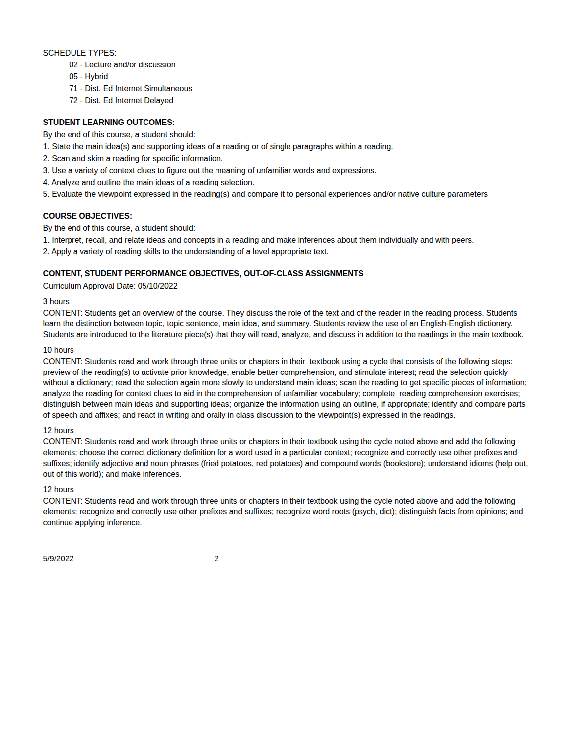SCHEDULE TYPES:
02 - Lecture and/or discussion
05 - Hybrid
71 - Dist. Ed Internet Simultaneous
72 - Dist. Ed Internet Delayed
STUDENT LEARNING OUTCOMES:
By the end of this course, a student should:
1. State the main idea(s) and supporting ideas of a reading or of single paragraphs within a reading.
2. Scan and skim a reading for specific information.
3. Use a variety of context clues to figure out the meaning of unfamiliar words and expressions.
4. Analyze and outline the main ideas of a reading selection.
5. Evaluate the viewpoint expressed in the reading(s) and compare it to personal experiences and/or native culture parameters
COURSE OBJECTIVES:
By the end of this course, a student should:
1. Interpret, recall, and relate ideas and concepts in a reading and make inferences about them individually and with peers.
2. Apply a variety of reading skills to the understanding of a level appropriate text.
CONTENT, STUDENT PERFORMANCE OBJECTIVES, OUT-OF-CLASS ASSIGNMENTS
Curriculum Approval Date: 05/10/2022
3 hours
CONTENT: Students get an overview of the course. They discuss the role of the text and of the reader in the reading process. Students learn the distinction between topic, topic sentence, main idea, and summary. Students review the use of an English-English dictionary. Students are introduced to the literature piece(s) that they will read, analyze, and discuss in addition to the readings in the main textbook.
10 hours
CONTENT: Students read and work through three units or chapters in their textbook using a cycle that consists of the following steps: preview of the reading(s) to activate prior knowledge, enable better comprehension, and stimulate interest; read the selection quickly without a dictionary; read the selection again more slowly to understand main ideas; scan the reading to get specific pieces of information; analyze the reading for context clues to aid in the comprehension of unfamiliar vocabulary; complete reading comprehension exercises; distinguish between main ideas and supporting ideas; organize the information using an outline, if appropriate; identify and compare parts of speech and affixes; and react in writing and orally in class discussion to the viewpoint(s) expressed in the readings.
12 hours
CONTENT: Students read and work through three units or chapters in their textbook using the cycle noted above and add the following elements: choose the correct dictionary definition for a word used in a particular context; recognize and correctly use other prefixes and suffixes; identify adjective and noun phrases (fried potatoes, red potatoes) and compound words (bookstore); understand idioms (help out, out of this world); and make inferences.
12 hours
CONTENT: Students read and work through three units or chapters in their textbook using the cycle noted above and add the following elements: recognize and correctly use other prefixes and suffixes; recognize word roots (psych, dict); distinguish facts from opinions; and continue applying inference.
5/9/2022 2